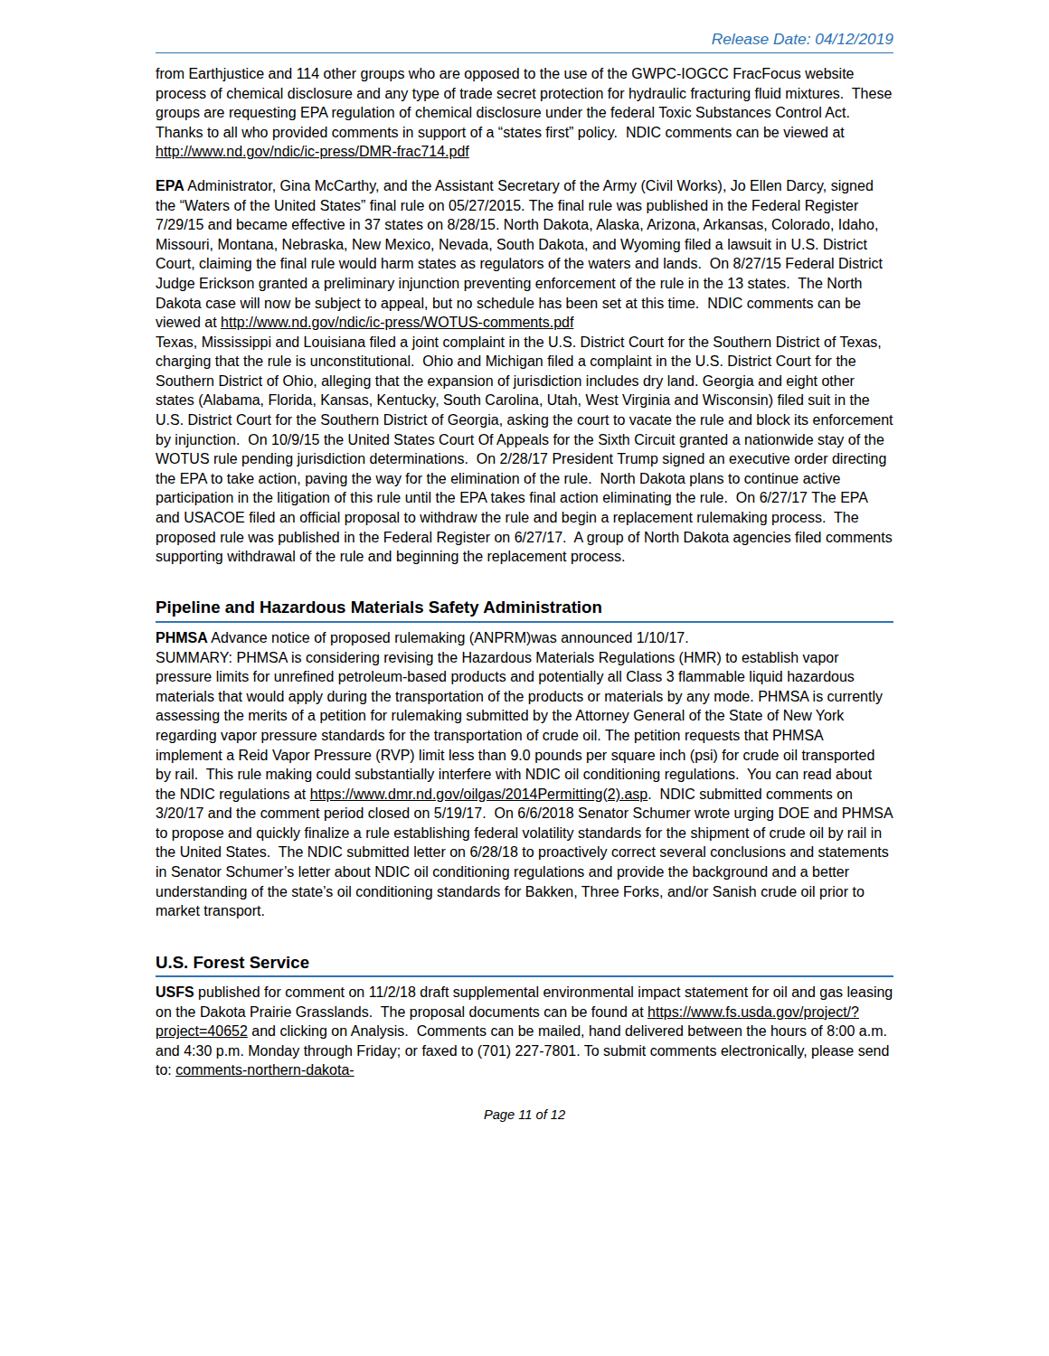Release Date: 04/12/2019
from Earthjustice and 114 other groups who are opposed to the use of the GWPC-IOGCC FracFocus website process of chemical disclosure and any type of trade secret protection for hydraulic fracturing fluid mixtures. These groups are requesting EPA regulation of chemical disclosure under the federal Toxic Substances Control Act. Thanks to all who provided comments in support of a “states first” policy. NDIC comments can be viewed at http://www.nd.gov/ndic/ic-press/DMR-frac714.pdf
EPA Administrator, Gina McCarthy, and the Assistant Secretary of the Army (Civil Works), Jo Ellen Darcy, signed the “Waters of the United States” final rule on 05/27/2015. The final rule was published in the Federal Register 7/29/15 and became effective in 37 states on 8/28/15. North Dakota, Alaska, Arizona, Arkansas, Colorado, Idaho, Missouri, Montana, Nebraska, New Mexico, Nevada, South Dakota, and Wyoming filed a lawsuit in U.S. District Court, claiming the final rule would harm states as regulators of the waters and lands. On 8/27/15 Federal District Judge Erickson granted a preliminary injunction preventing enforcement of the rule in the 13 states. The North Dakota case will now be subject to appeal, but no schedule has been set at this time. NDIC comments can be viewed at http://www.nd.gov/ndic/ic-press/WOTUS-comments.pdf
Texas, Mississippi and Louisiana filed a joint complaint in the U.S. District Court for the Southern District of Texas, charging that the rule is unconstitutional. Ohio and Michigan filed a complaint in the U.S. District Court for the Southern District of Ohio, alleging that the expansion of jurisdiction includes dry land. Georgia and eight other states (Alabama, Florida, Kansas, Kentucky, South Carolina, Utah, West Virginia and Wisconsin) filed suit in the U.S. District Court for the Southern District of Georgia, asking the court to vacate the rule and block its enforcement by injunction. On 10/9/15 the United States Court Of Appeals for the Sixth Circuit granted a nationwide stay of the WOTUS rule pending jurisdiction determinations. On 2/28/17 President Trump signed an executive order directing the EPA to take action, paving the way for the elimination of the rule. North Dakota plans to continue active participation in the litigation of this rule until the EPA takes final action eliminating the rule. On 6/27/17 The EPA and USACOE filed an official proposal to withdraw the rule and begin a replacement rulemaking process. The proposed rule was published in the Federal Register on 6/27/17. A group of North Dakota agencies filed comments supporting withdrawal of the rule and beginning the replacement process.
Pipeline and Hazardous Materials Safety Administration
PHMSA Advance notice of proposed rulemaking (ANPRM)was announced 1/10/17.
SUMMARY: PHMSA is considering revising the Hazardous Materials Regulations (HMR) to establish vapor pressure limits for unrefined petroleum-based products and potentially all Class 3 flammable liquid hazardous materials that would apply during the transportation of the products or materials by any mode. PHMSA is currently assessing the merits of a petition for rulemaking submitted by the Attorney General of the State of New York regarding vapor pressure standards for the transportation of crude oil. The petition requests that PHMSA implement a Reid Vapor Pressure (RVP) limit less than 9.0 pounds per square inch (psi) for crude oil transported by rail. This rule making could substantially interfere with NDIC oil conditioning regulations. You can read about the NDIC regulations at https://www.dmr.nd.gov/oilgas/2014Permitting(2).asp. NDIC submitted comments on 3/20/17 and the comment period closed on 5/19/17. On 6/6/2018 Senator Schumer wrote urging DOE and PHMSA to propose and quickly finalize a rule establishing federal volatility standards for the shipment of crude oil by rail in the United States. The NDIC submitted letter on 6/28/18 to proactively correct several conclusions and statements in Senator Schumer’s letter about NDIC oil conditioning regulations and provide the background and a better understanding of the state’s oil conditioning standards for Bakken, Three Forks, and/or Sanish crude oil prior to market transport.
U.S. Forest Service
USFS published for comment on 11/2/18 draft supplemental environmental impact statement for oil and gas leasing on the Dakota Prairie Grasslands. The proposal documents can be found at https://www.fs.usda.gov/project/?project=40652 and clicking on Analysis. Comments can be mailed, hand delivered between the hours of 8:00 a.m. and 4:30 p.m. Monday through Friday; or faxed to (701) 227-7801. To submit comments electronically, please send to: comments-northern-dakota-
Page 11 of 12